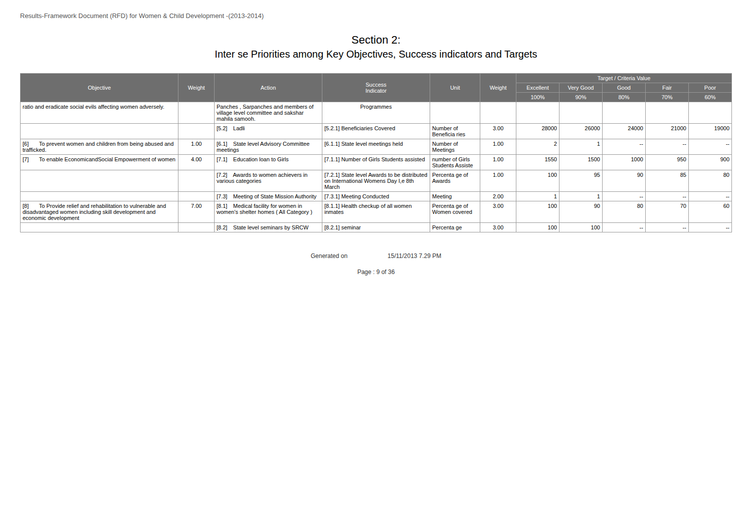Results-Framework Document (RFD) for Women & Child Development -(2013-2014)
Section 2:
Inter se Priorities among Key Objectives, Success indicators and Targets
| Objective | Weight | Action | Success Indicator | Unit | Weight | Target / Criteria Value |
| --- | --- | --- | --- | --- | --- | --- |
| Excellent | Very Good | Good | Fair | Poor |
| 100% | 90% | 80% | 70% | 60% |
| ratio and eradicate social evils affecting women adversely. | | Panches , Sarpanches and members of village level committee and sakshar mahila samooh. | Programmes | | | | | | | |
| | | [5.2] Ladli | [5.2.1] Beneficiaries Covered | Number of Beneficia ries | 3.00 | 28000 | 26000 | 24000 | 21000 | 19000 |
| [6] To prevent women and children from being abused and trafficked. | 1.00 | [6.1] State level Advisory Committee meetings | [6.1.1] State level meetings held | Number of Meetings | 1.00 | 2 | 1 | -- | -- | -- |
| [7] To enable EconomicandSocial Empowerment of women | 4.00 | [7.1] Education loan to Girls | [7.1.1] Number of Girls Students assisted | number of Girls Students Assiste | 1.00 | 1550 | 1500 | 1000 | 950 | 900 |
| | | [7.2] Awards to women achievers in various categories | [7.2.1] State level Awards to be distributed on International Womens Day I,e 8th March | Percenta ge of Awards | 1.00 | 100 | 95 | 90 | 85 | 80 |
| | | [7.3] Meeting of State Mission Authority | [7.3.1] Meeting Conducted | Meeting | 2.00 | 1 | 1 | -- | -- | -- |
| [8] To Provide relief and rehabilitation to vulnerable and disadvantaged women including skill development and economic development | 7.00 | [8.1] Medical facility for women in women's shelter homes ( All Category ) | [8.1.1] Health checkup of all women inmates | Percenta ge of Women covered | 3.00 | 100 | 90 | 80 | 70 | 60 |
| | | [8.2] State level seminars by SRCW | [8.2.1] seminar | Percenta ge | 3.00 | 100 | 100 | -- | -- | -- |
Generated on 15/11/2013 7.29 PM
Page : 9 of 36